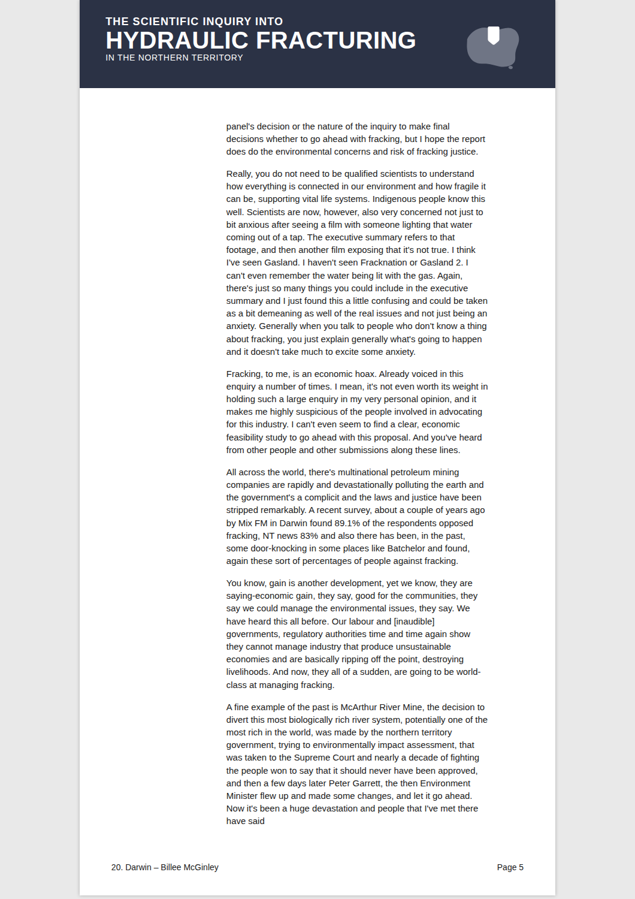The Scientific Inquiry into
Hydraulic Fracturing
in the Northern Territory
panel's decision or the nature of the inquiry to make final decisions whether to go ahead with fracking, but I hope the report does do the environmental concerns and risk of fracking justice.
Really, you do not need to be qualified scientists to understand how everything is connected in our environment and how fragile it can be, supporting vital life systems. Indigenous people know this well. Scientists are now, however, also very concerned not just to bit anxious after seeing a film with someone lighting that water coming out of a tap. The executive summary refers to that footage, and then another film exposing that it's not true. I think I've seen Gasland. I haven't seen Fracknation or Gasland 2. I can't even remember the water being lit with the gas. Again, there's just so many things you could include in the executive summary and I just found this a little confusing and could be taken as a bit demeaning as well of the real issues and not just being an anxiety. Generally when you talk to people who don't know a thing about fracking, you just explain generally what's going to happen and it doesn't take much to excite some anxiety.
Fracking, to me, is an economic hoax. Already voiced in this enquiry a number of times. I mean, it's not even worth its weight in holding such a large enquiry in my very personal opinion, and it makes me highly suspicious of the people involved in advocating for this industry. I can't even seem to find a clear, economic feasibility study to go ahead with this proposal. And you've heard from other people and other submissions along these lines.
All across the world, there's multinational petroleum mining companies are rapidly and devastationally polluting the earth and the government's a complicit and the laws and justice have been stripped remarkably. A recent survey, about a couple of years ago by Mix FM in Darwin found 89.1% of the respondents opposed fracking, NT news 83% and also there has been, in the past, some door-knocking in some places like Batchelor and found, again these sort of percentages of people against fracking.
You know, gain is another development, yet we know, they are saying-economic gain, they say, good for the communities, they say we could manage the environmental issues, they say. We have heard this all before. Our labour and [inaudible] governments, regulatory authorities time and time again show they cannot manage industry that produce unsustainable economies and are basically ripping off the point, destroying livelihoods. And now, they all of a sudden, are going to be world-class at managing fracking.
A fine example of the past is McArthur River Mine, the decision to divert this most biologically rich river system, potentially one of the most rich in the world, was made by the northern territory government, trying to environmentally impact assessment, that was taken to the Supreme Court and nearly a decade of fighting the people won to say that it should never have been approved, and then a few days later Peter Garrett, the then Environment Minister flew up and made some changes, and let it go ahead. Now it's been a huge devastation and people that I've met there have said
20. Darwin – Billee McGinley
Page 5